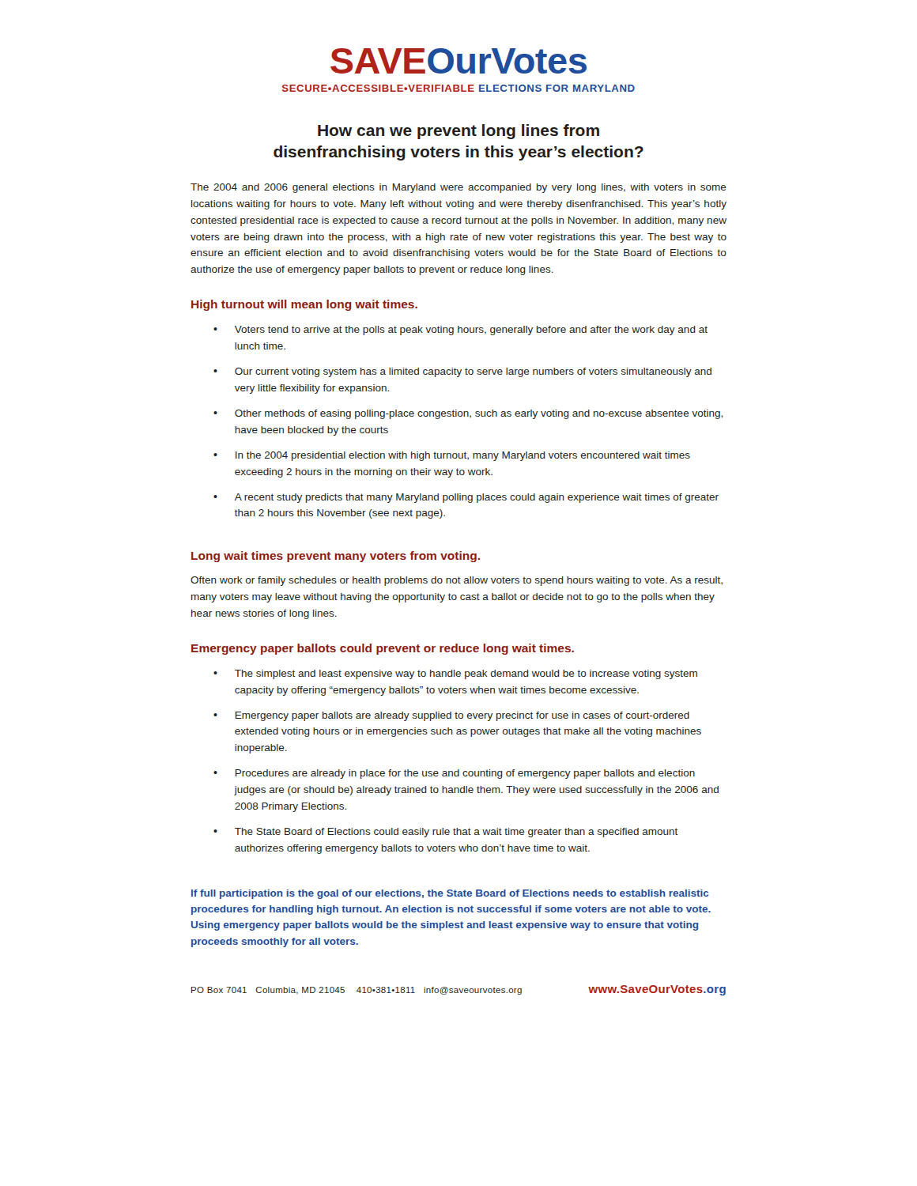SAVE Our Votes
SECURE•ACCESSIBLE•VERIFIABLE ELECTIONS FOR MARYLAND
How can we prevent long lines from
disenfranchising voters in this year’s election?
The 2004 and 2006 general elections in Maryland were accompanied by very long lines, with voters in some locations waiting for hours to vote. Many left without voting and were thereby disenfranchised. This year’s hotly contested presidential race is expected to cause a record turnout at the polls in November. In addition, many new voters are being drawn into the process, with a high rate of new voter registrations this year. The best way to ensure an efficient election and to avoid disenfranchising voters would be for the State Board of Elections to authorize the use of emergency paper ballots to prevent or reduce long lines.
High turnout will mean long wait times.
Voters tend to arrive at the polls at peak voting hours, generally before and after the work day and at lunch time.
Our current voting system has a limited capacity to serve large numbers of voters simultaneously and very little flexibility for expansion.
Other methods of easing polling-place congestion, such as early voting and no-excuse absentee voting, have been blocked by the courts
In the 2004 presidential election with high turnout, many Maryland voters encountered wait times exceeding 2 hours in the morning on their way to work.
A recent study predicts that many Maryland polling places could again experience wait times of greater than 2 hours this November (see next page).
Long wait times prevent many voters from voting.
Often work or family schedules or health problems do not allow voters to spend hours waiting to vote. As a result, many voters may leave without having the opportunity to cast a ballot or decide not to go to the polls when they hear news stories of long lines.
Emergency paper ballots could prevent or reduce long wait times.
The simplest and least expensive way to handle peak demand would be to increase voting system capacity by offering “emergency ballots” to voters when wait times become excessive.
Emergency paper ballots are already supplied to every precinct for use in cases of court-ordered extended voting hours or in emergencies such as power outages that make all the voting machines inoperable.
Procedures are already in place for the use and counting of emergency paper ballots and election judges are (or should be) already trained to handle them. They were used successfully in the 2006 and 2008 Primary Elections.
The State Board of Elections could easily rule that a wait time greater than a specified amount authorizes offering emergency ballots to voters who don’t have time to wait.
If full participation is the goal of our elections, the State Board of Elections needs to establish realistic procedures for handling high turnout. An election is not successful if some voters are not able to vote. Using emergency paper ballots would be the simplest and least expensive way to ensure that voting proceeds smoothly for all voters.
PO Box 7041 Columbia, MD 21045 410•381•1811 info@saveourvotes.org
www.SaveOurVotes.org